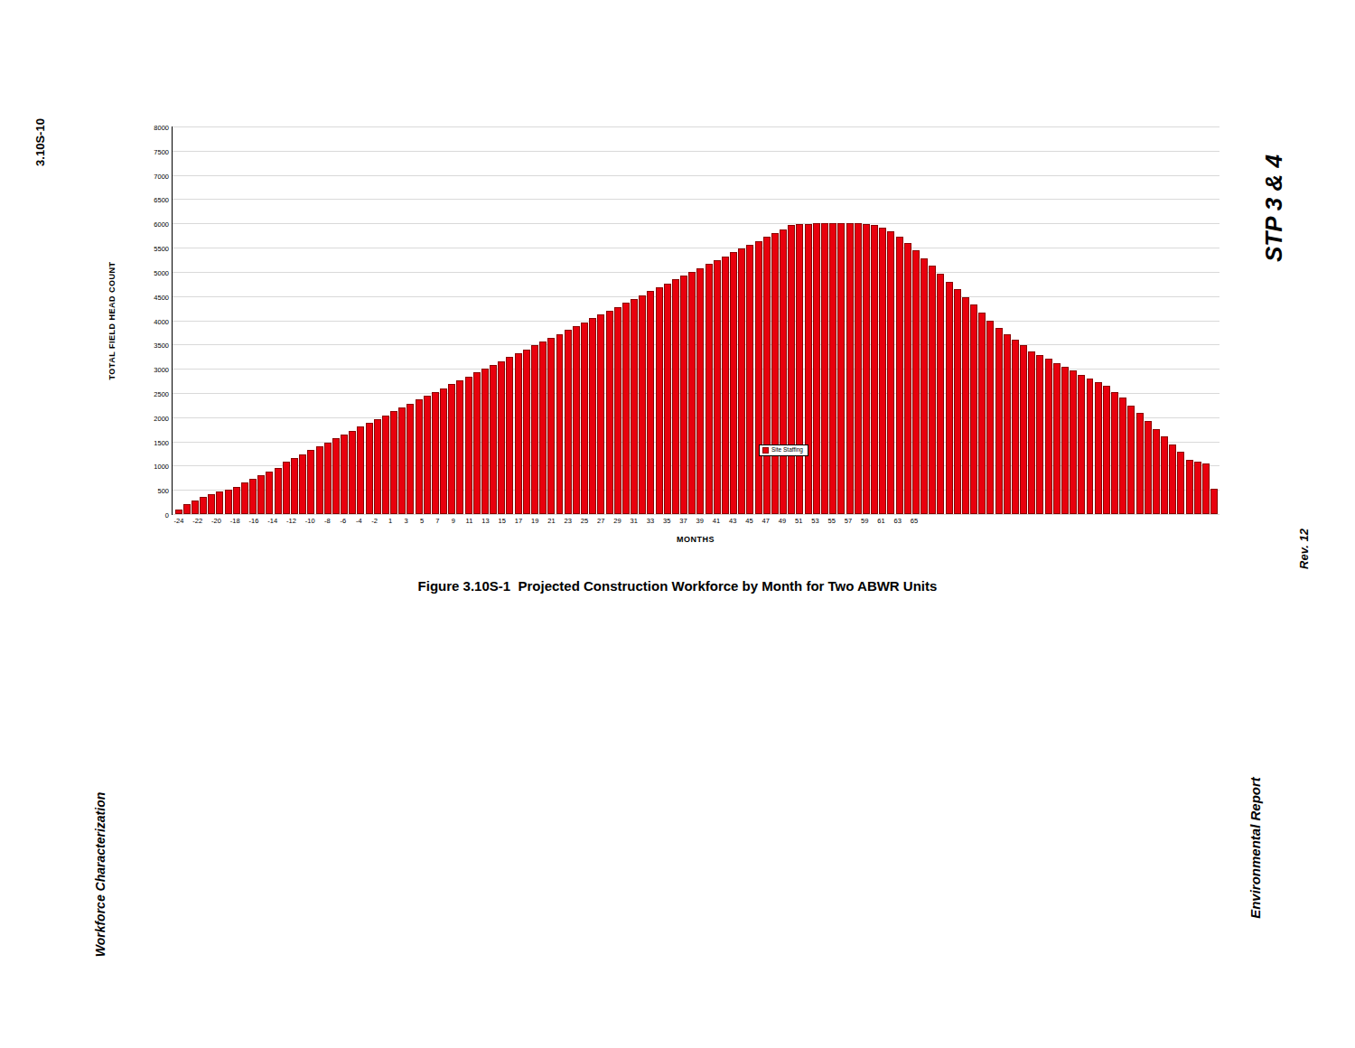3.10S-10
STP 3 & 4
Rev. 12
Environmental Report
Workforce Characterization
TOTAL FIELD HEAD COUNT
8000
7500
7000
6500
6000
5500
5000
4500
4000
3500
3000
2500
2000
1500
1000
500
0
Site Staffing
-24 -22 -20 -18 -16 -14 -12 -10 -8 -6 -4 -2 1 3 5 7 9 11 13 15 17 19 21 23 25 27 29 31 33 35 37 39 41 43 45 47 49 51 53 55 57 59 61 63 65
MONTHS
Figure 3.10S-1 Projected Construction Workforce by Month for Two ABWR Units